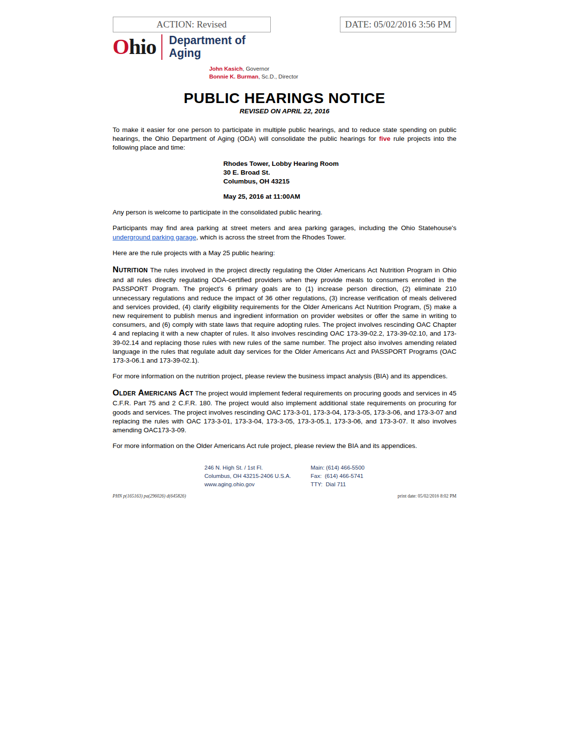ACTION: Revised
DATE: 05/02/2016 3:56 PM
Ohio
Department of
Aging
John Kasich, Governor
Bonnie K. Burman, Sc.D., Director
PUBLIC HEARINGS NOTICE
REVISED ON APRIL 22, 2016
To make it easier for one person to participate in multiple public hearings, and to reduce state spending on public hearings, the Ohio Department of Aging (ODA) will consolidate the public hearings for five rule projects into the following place and time:
Rhodes Tower, Lobby Hearing Room
30 E. Broad St.
Columbus, OH 43215
May 25, 2016 at 11:00AM
Any person is welcome to participate in the consolidated public hearing.
Participants may find area parking at street meters and area parking garages, including the Ohio Statehouse's underground parking garage, which is across the street from the Rhodes Tower.
Here are the rule projects with a May 25 public hearing:
Nutrition The rules involved in the project directly regulating the Older Americans Act Nutrition Program in Ohio and all rules directly regulating ODA-certified providers when they provide meals to consumers enrolled in the PASSPORT Program. The project's 6 primary goals are to (1) increase person direction, (2) eliminate 210 unnecessary regulations and reduce the impact of 36 other regulations, (3) increase verification of meals delivered and services provided, (4) clarify eligibility requirements for the Older Americans Act Nutrition Program, (5) make a new requirement to publish menus and ingredient information on provider websites or offer the same in writing to consumers, and (6) comply with state laws that require adopting rules. The project involves rescinding OAC Chapter 4 and replacing it with a new chapter of rules. It also involves rescinding OAC 173-39-02.2, 173-39-02.10, and 173-39-02.14 and replacing those rules with new rules of the same number. The project also involves amending related language in the rules that regulate adult day services for the Older Americans Act and PASSPORT Programs (OAC 173-3-06.1 and 173-39-02.1).
For more information on the nutrition project, please review the business impact analysis (BIA) and its appendices.
Older Americans Act The project would implement federal requirements on procuring goods and services in 45 C.F.R. Part 75 and 2 C.F.R. 180. The project would also implement additional state requirements on procuring for goods and services. The project involves rescinding OAC 173-3-01, 173-3-04, 173-3-05, 173-3-06, and 173-3-07 and replacing the rules with OAC 173-3-01, 173-3-04, 173-3-05, 173-3-05.1, 173-3-06, and 173-3-07. It also involves amending OAC173-3-09.
For more information on the Older Americans Act rule project, please review the BIA and its appendices.
246 N. High St. / 1st Fl.
Columbus, OH 43215-2406 U.S.A.
www.aging.ohio.gov
Main: (614) 466-5500
Fax: (614) 466-5741
TTY: Dial 711
PHN p(165163) pa(296026) d(645826)
print date: 05/02/2016 8:02 PM